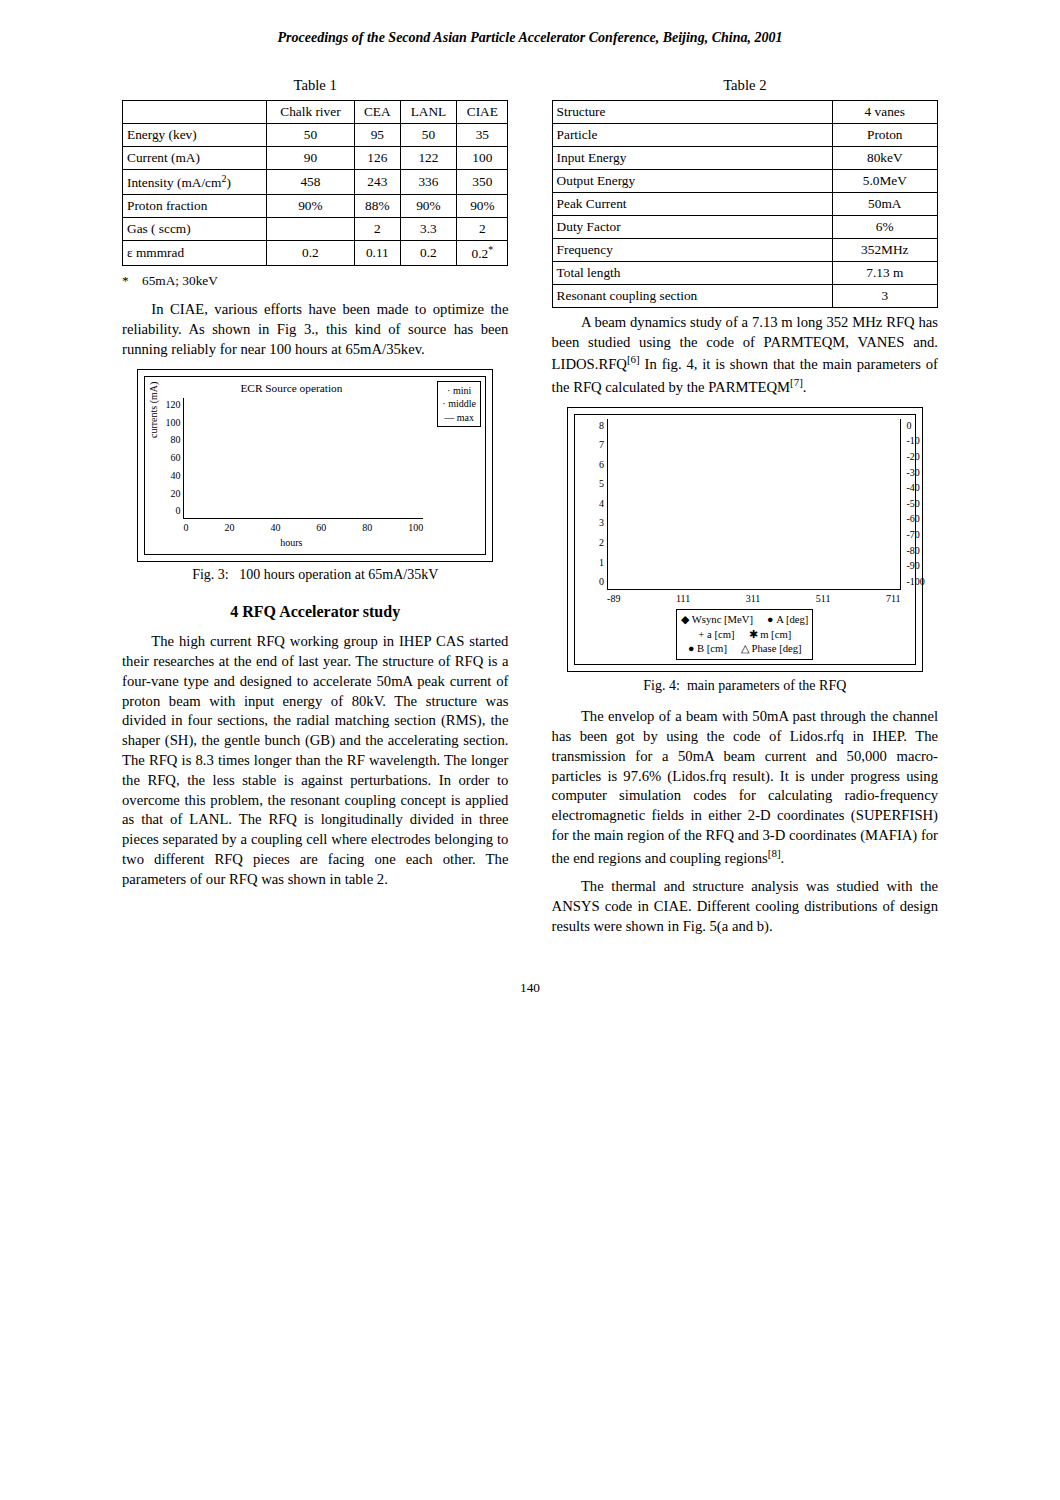Proceedings of the Second Asian Particle Accelerator Conference, Beijing, China, 2001
Table 1
| | Chalk river | CEA | LANL | CIAE |
| Energy (kev) | 50 | 95 | 50 | 35 |
| Current (mA) | 90 | 126 | 122 | 100 |
| Intensity (mA/cm 2 ) | 458 | 243 | 336 | 350 |
| Proton fraction | 90% | 88% | 90% | 90% |
| Gas ( sccm) | | 2 | 3.3 | 2 |
| ε mmmrad | 0.2 | 0.11 | 0.2 | 0.2 * |
* 65mA; 30keV
In CIAE, various efforts have been made to optimize the reliability. As shown in Fig 3., this kind of source has been running reliably for near 100 hours at 65mA/35kev.
ECR Source operation
currents (mA)
120 100 80 60 40 20 0
020406080100
hours
· mini
· middle
— max
Fig. 3: 100 hours operation at 65mA/35kV
4 RFQ Accelerator study
The high current RFQ working group in IHEP CAS started their researches at the end of last year. The structure of RFQ is a four-vane type and designed to accelerate 50mA peak current of proton beam with input energy of 80kV. The structure was divided in four sections, the radial matching section (RMS), the shaper (SH), the gentle bunch (GB) and the accelerating section. The RFQ is 8.3 times longer than the RF wavelength. The longer the RFQ, the less stable is against perturbations. In order to overcome this problem, the resonant coupling concept is applied as that of LANL. The RFQ is longitudinally divided in three pieces separated by a coupling cell where electrodes belonging to two different RFQ pieces are facing one each other. The parameters of our RFQ was shown in table 2.
Table 2
| Structure | 4 vanes |
| Particle | Proton |
| Input Energy | 80keV |
| Output Energy | 5.0MeV |
| Peak Current | 50mA |
| Duty Factor | 6% |
| Frequency | 352MHz |
| Total length | 7.13 m |
| Resonant coupling section | 3 |
A beam dynamics study of a 7.13 m long 352 MHz RFQ has been studied using the code of PARMTEQM, VANES and. LIDOS.RFQ[6] In fig. 4, it is shown that the main parameters of the RFQ calculated by the PARMTEQM[7].
8 7 6 5 4 3 2 1 0
0 -10 -20 -30 -40 -50 -60 -70 -80 -90 -100
-89111311511711
◆ Wsync [MeV] ● A [deg]
+ a [cm] ✱ m [cm]
● B [cm] △ Phase [deg]
Fig. 4: main parameters of the RFQ
The envelop of a beam with 50mA past through the channel has been got by using the code of Lidos.rfq in IHEP. The transmission for a 50mA beam current and 50,000 macro-particles is 97.6% (Lidos.frq result). It is under progress using computer simulation codes for calculating radio-frequency electromagnetic fields in either 2-D coordinates (SUPERFISH) for the main region of the RFQ and 3-D coordinates (MAFIA) for the end regions and coupling regions[8].
The thermal and structure analysis was studied with the ANSYS code in CIAE. Different cooling distributions of design results were shown in Fig. 5(a and b).
140